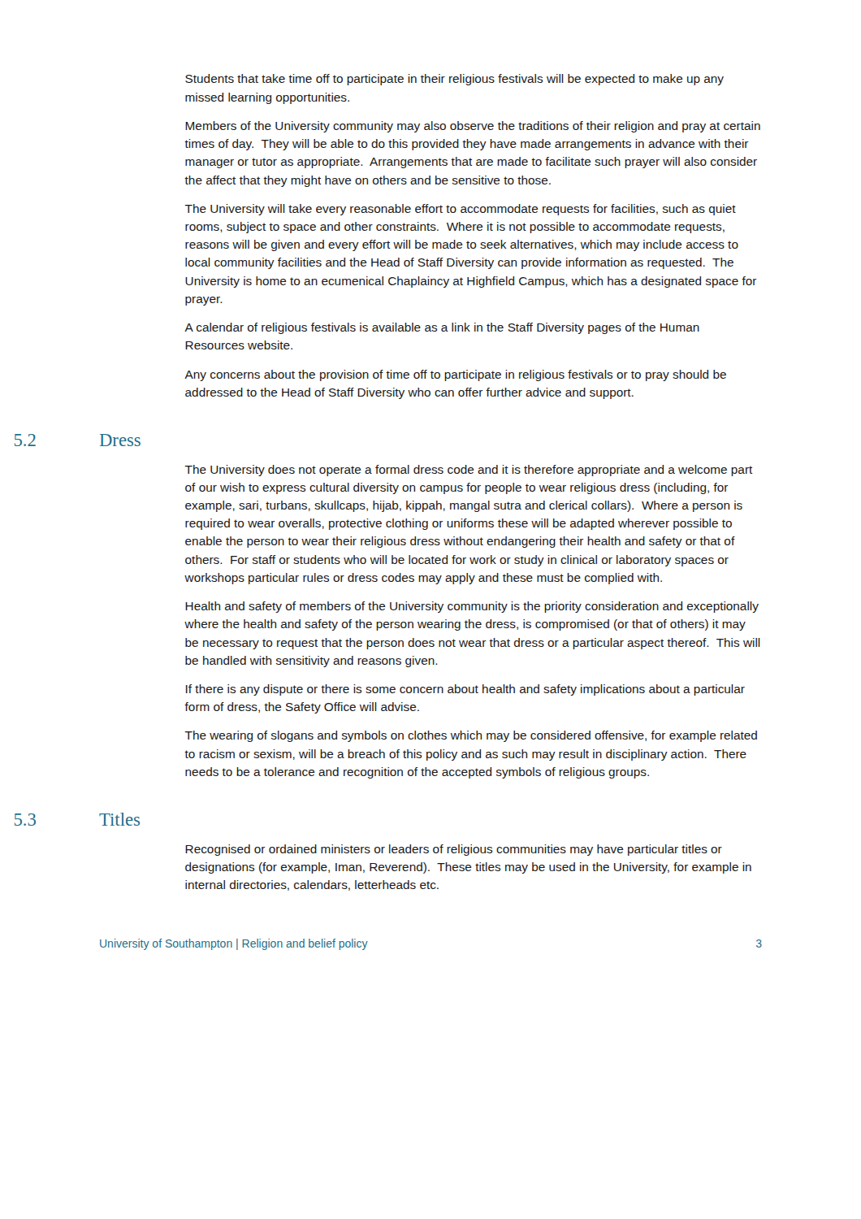Students that take time off to participate in their religious festivals will be expected to make up any missed learning opportunities.
Members of the University community may also observe the traditions of their religion and pray at certain times of day. They will be able to do this provided they have made arrangements in advance with their manager or tutor as appropriate. Arrangements that are made to facilitate such prayer will also consider the affect that they might have on others and be sensitive to those.
The University will take every reasonable effort to accommodate requests for facilities, such as quiet rooms, subject to space and other constraints. Where it is not possible to accommodate requests, reasons will be given and every effort will be made to seek alternatives, which may include access to local community facilities and the Head of Staff Diversity can provide information as requested. The University is home to an ecumenical Chaplaincy at Highfield Campus, which has a designated space for prayer.
A calendar of religious festivals is available as a link in the Staff Diversity pages of the Human Resources website.
Any concerns about the provision of time off to participate in religious festivals or to pray should be addressed to the Head of Staff Diversity who can offer further advice and support.
5.2 Dress
The University does not operate a formal dress code and it is therefore appropriate and a welcome part of our wish to express cultural diversity on campus for people to wear religious dress (including, for example, sari, turbans, skullcaps, hijab, kippah, mangal sutra and clerical collars). Where a person is required to wear overalls, protective clothing or uniforms these will be adapted wherever possible to enable the person to wear their religious dress without endangering their health and safety or that of others. For staff or students who will be located for work or study in clinical or laboratory spaces or workshops particular rules or dress codes may apply and these must be complied with.
Health and safety of members of the University community is the priority consideration and exceptionally where the health and safety of the person wearing the dress, is compromised (or that of others) it may be necessary to request that the person does not wear that dress or a particular aspect thereof. This will be handled with sensitivity and reasons given.
If there is any dispute or there is some concern about health and safety implications about a particular form of dress, the Safety Office will advise.
The wearing of slogans and symbols on clothes which may be considered offensive, for example related to racism or sexism, will be a breach of this policy and as such may result in disciplinary action. There needs to be a tolerance and recognition of the accepted symbols of religious groups.
5.3 Titles
Recognised or ordained ministers or leaders of religious communities may have particular titles or designations (for example, Iman, Reverend). These titles may be used in the University, for example in internal directories, calendars, letterheads etc.
University of Southampton | Religion and belief policy 3